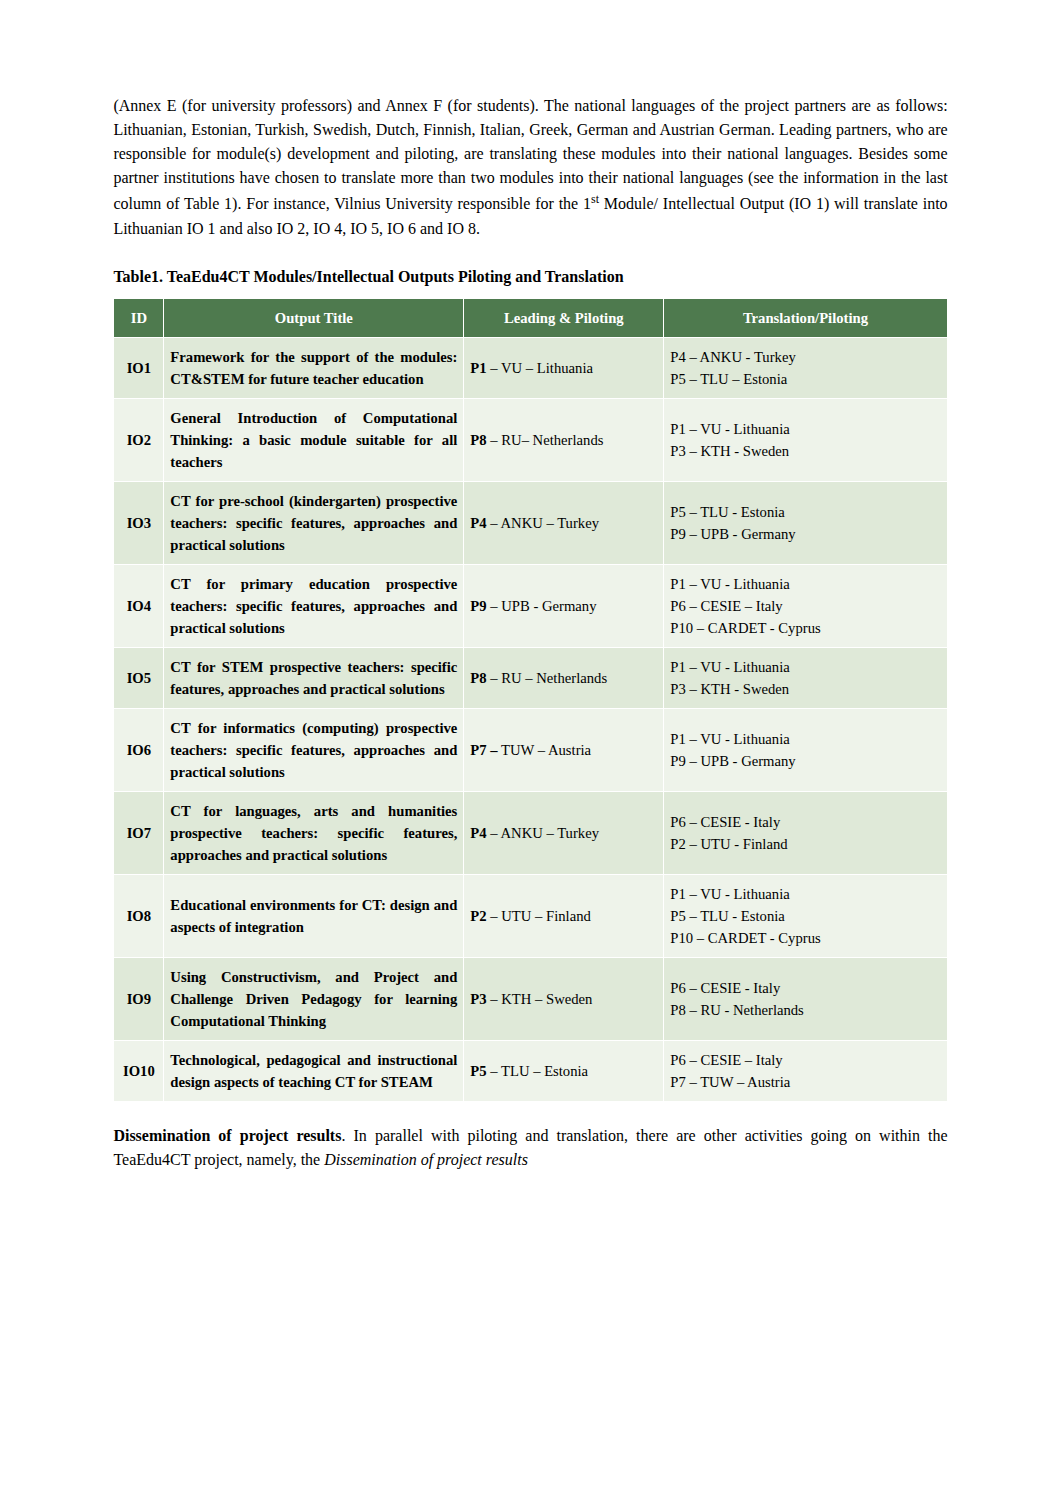(Annex E (for university professors) and Annex F (for students). The national languages of the project partners are as follows: Lithuanian, Estonian, Turkish, Swedish, Dutch, Finnish, Italian, Greek, German and Austrian German. Leading partners, who are responsible for module(s) development and piloting, are translating these modules into their national languages. Besides some partner institutions have chosen to translate more than two modules into their national languages (see the information in the last column of Table 1). For instance, Vilnius University responsible for the 1st Module/ Intellectual Output (IO 1) will translate into Lithuanian IO 1 and also IO 2, IO 4, IO 5, IO 6 and IO 8.
Table1. TeaEdu4CT Modules/Intellectual Outputs Piloting and Translation
| ID | Output Title | Leading & Piloting | Translation/Piloting |
| --- | --- | --- | --- |
| IO1 | Framework for the support of the modules: CT&STEM for future teacher education | P1 – VU – Lithuania | P4 – ANKU - Turkey P5 – TLU – Estonia |
| IO2 | General Introduction of Computational Thinking: a basic module suitable for all teachers | P8 – RU– Netherlands | P1 – VU - Lithuania P3 – KTH - Sweden |
| IO3 | CT for pre-school (kindergarten) prospective teachers: specific features, approaches and practical solutions | P4 – ANKU – Turkey | P5 – TLU - Estonia P9 – UPB - Germany |
| IO4 | CT for primary education prospective teachers: specific features, approaches and practical solutions | P9 – UPB - Germany | P1 – VU - Lithuania P6 – CESIE – Italy P10 – CARDET - Cyprus |
| IO5 | CT for STEM prospective teachers: specific features, approaches and practical solutions | P8 – RU – Netherlands | P1 – VU - Lithuania P3 – KTH - Sweden |
| IO6 | CT for informatics (computing) prospective teachers: specific features, approaches and practical solutions | P7 – TUW – Austria | P1 – VU - Lithuania P9 – UPB - Germany |
| IO7 | CT for languages, arts and humanities prospective teachers: specific features, approaches and practical solutions | P4 – ANKU – Turkey | P6 – CESIE - Italy P2 – UTU - Finland |
| IO8 | Educational environments for CT: design and aspects of integration | P2 – UTU – Finland | P1 – VU - Lithuania P5 – TLU - Estonia P10 – CARDET - Cyprus |
| IO9 | Using Constructivism, and Project and Challenge Driven Pedagogy for learning Computational Thinking | P3 – KTH – Sweden | P6 – CESIE - Italy P8 – RU - Netherlands |
| IO10 | Technological, pedagogical and instructional design aspects of teaching CT for STEAM | P5 – TLU – Estonia | P6 – CESIE – Italy P7 – TUW – Austria |
Dissemination of project results. In parallel with piloting and translation, there are other activities going on within the TeaEdu4CT project, namely, the Dissemination of project results